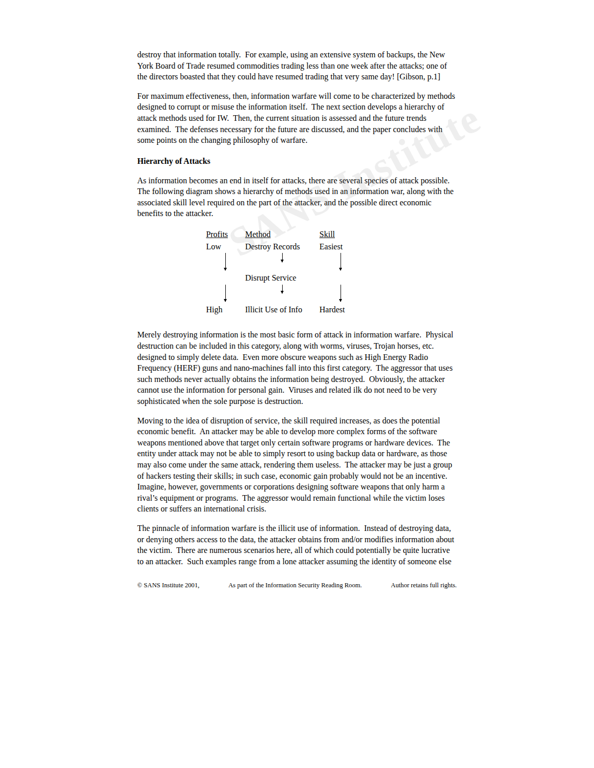SANS Institute
destroy that information totally. For example, using an extensive system of backups, the New York Board of Trade resumed commodities trading less than one week after the attacks; one of the directors boasted that they could have resumed trading that very same day! [Gibson, p.1]
For maximum effectiveness, then, information warfare will come to be characterized by methods designed to corrupt or misuse the information itself. The next section develops a hierarchy of attack methods used for IW. Then, the current situation is assessed and the future trends examined. The defenses necessary for the future are discussed, and the paper concludes with some points on the changing philosophy of warfare.
Hierarchy of Attacks
As information becomes an end in itself for attacks, there are several species of attack possible. The following diagram shows a hierarchy of methods used in an information war, along with the associated skill level required on the part of the attacker, and the possible direct economic benefits to the attacker.
| Profits | Method | Skill |
| Low | Destroy Records | Easiest |
| | Disrupt Service | |
| High | Illicit Use of Info | Hardest |
Merely destroying information is the most basic form of attack in information warfare. Physical destruction can be included in this category, along with worms, viruses, Trojan horses, etc. designed to simply delete data. Even more obscure weapons such as High Energy Radio Frequency (HERF) guns and nano-machines fall into this first category. The aggressor that uses such methods never actually obtains the information being destroyed. Obviously, the attacker cannot use the information for personal gain. Viruses and related ilk do not need to be very sophisticated when the sole purpose is destruction.
Moving to the idea of disruption of service, the skill required increases, as does the potential economic benefit. An attacker may be able to develop more complex forms of the software weapons mentioned above that target only certain software programs or hardware devices. The entity under attack may not be able to simply resort to using backup data or hardware, as those may also come under the same attack, rendering them useless. The attacker may be just a group of hackers testing their skills; in such case, economic gain probably would not be an incentive. Imagine, however, governments or corporations designing software weapons that only harm a rival’s equipment or programs. The aggressor would remain functional while the victim loses clients or suffers an international crisis.
The pinnacle of information warfare is the illicit use of information. Instead of destroying data, or denying others access to the data, the attacker obtains from and/or modifies information about the victim. There are numerous scenarios here, all of which could potentially be quite lucrative to an attacker. Such examples range from a lone attacker assuming the identity of someone else
© SANS Institute 2001, As part of the Information Security Reading Room. Author retains full rights.